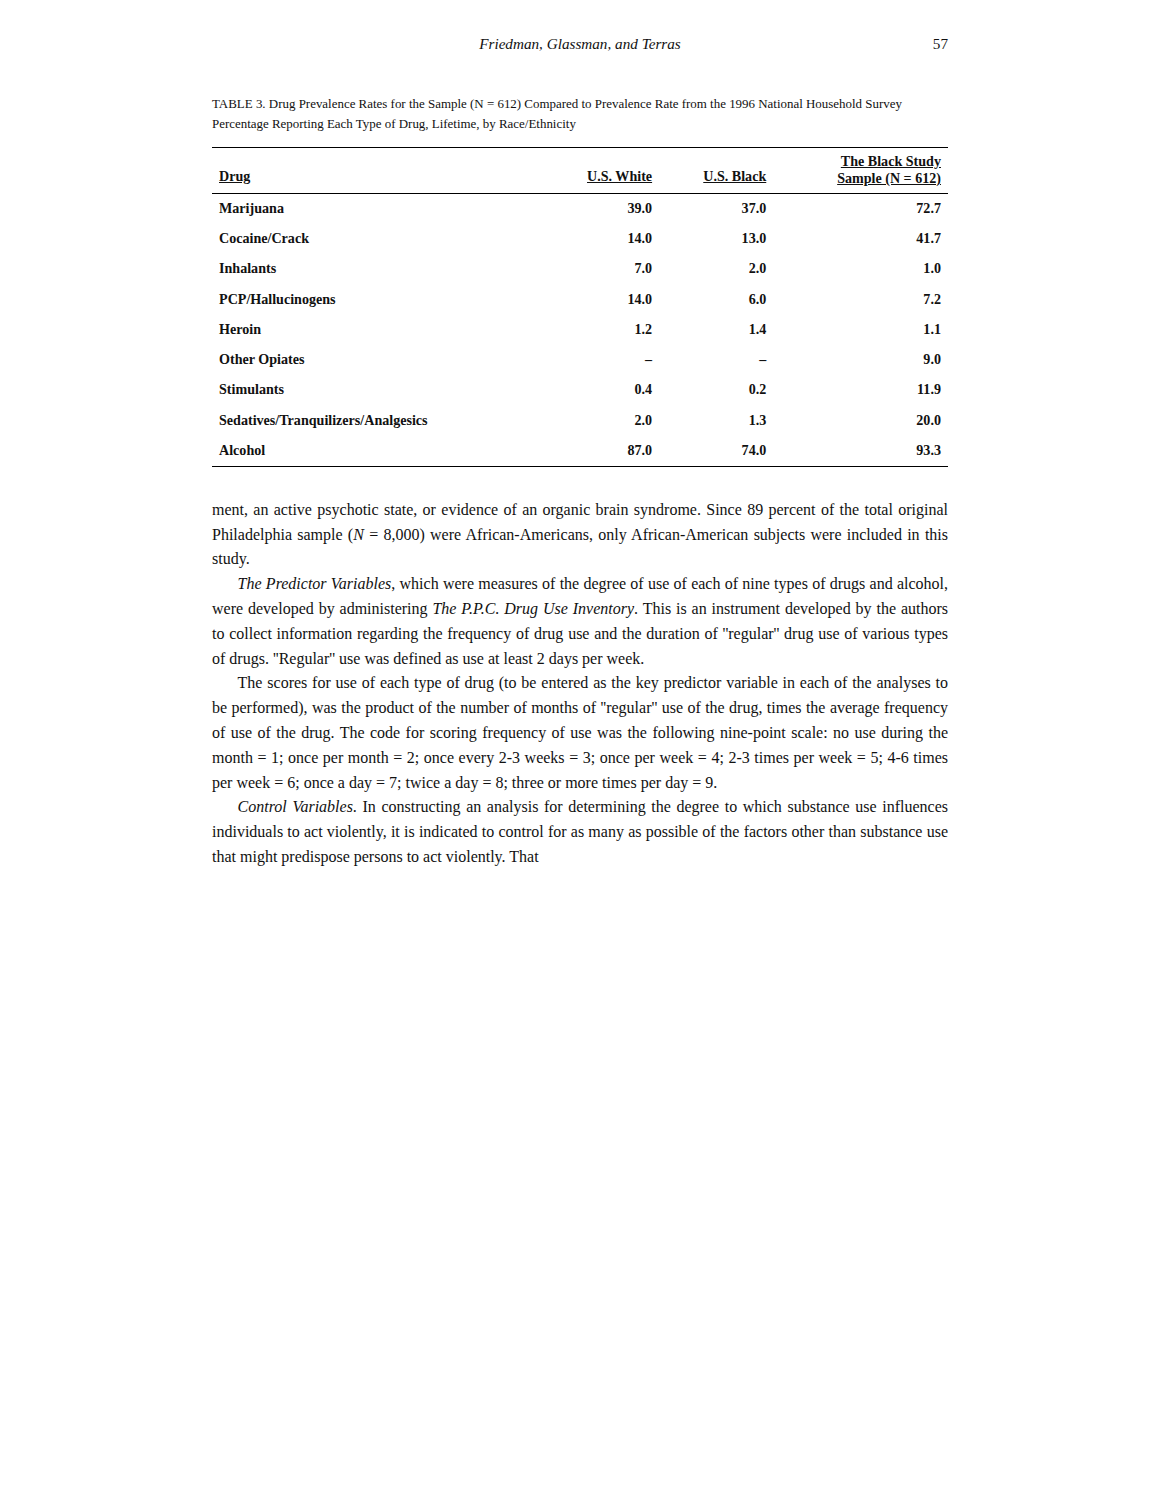Friedman, Glassman, and Terras 57
TABLE 3. Drug Prevalence Rates for the Sample (N = 612) Compared to Prevalence Rate from the 1996 National Household Survey Percentage Reporting Each Type of Drug, Lifetime, by Race/Ethnicity
| Drug | U.S. White | U.S. Black | The Black Study Sample (N = 612) |
| --- | --- | --- | --- |
| Marijuana | 39.0 | 37.0 | 72.7 |
| Cocaine/Crack | 14.0 | 13.0 | 41.7 |
| Inhalants | 7.0 | 2.0 | 1.0 |
| PCP/Hallucinogens | 14.0 | 6.0 | 7.2 |
| Heroin | 1.2 | 1.4 | 1.1 |
| Other Opiates | – | – | 9.0 |
| Stimulants | 0.4 | 0.2 | 11.9 |
| Sedatives/Tranquilizers/Analgesics | 2.0 | 1.3 | 20.0 |
| Alcohol | 87.0 | 74.0 | 93.3 |
ment, an active psychotic state, or evidence of an organic brain syndrome. Since 89 percent of the total original Philadelphia sample (N = 8,000) were African-Americans, only African-American subjects were included in this study.
The Predictor Variables, which were measures of the degree of use of each of nine types of drugs and alcohol, were developed by administering The P.P.C. Drug Use Inventory. This is an instrument developed by the authors to collect information regarding the frequency of drug use and the duration of ''regular'' drug use of various types of drugs. ''Regular'' use was defined as use at least 2 days per week.
The scores for use of each type of drug (to be entered as the key predictor variable in each of the analyses to be performed), was the product of the number of months of ''regular'' use of the drug, times the average frequency of use of the drug. The code for scoring frequency of use was the following nine-point scale: no use during the month = 1; once per month = 2; once every 2-3 weeks = 3; once per week = 4; 2-3 times per week = 5; 4-6 times per week = 6; once a day = 7; twice a day = 8; three or more times per day = 9.
Control Variables. In constructing an analysis for determining the degree to which substance use influences individuals to act violently, it is indicated to control for as many as possible of the factors other than substance use that might predispose persons to act violently. That